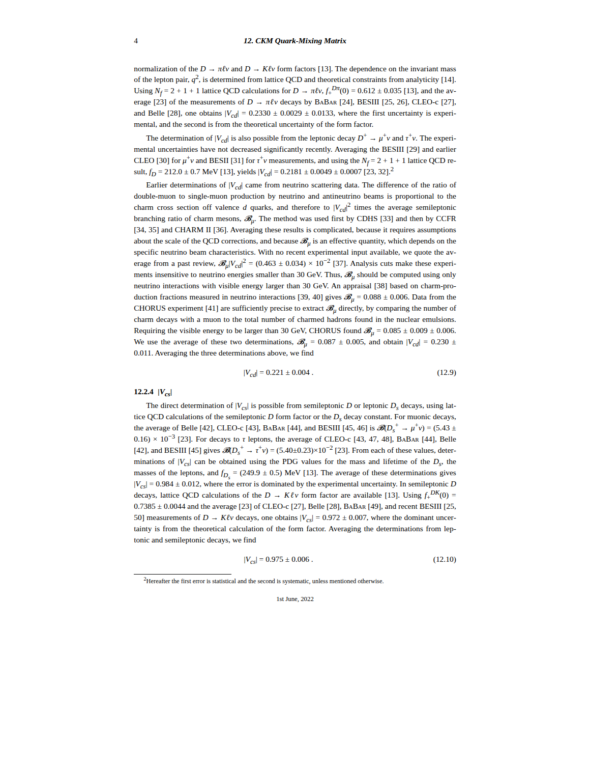4
12. CKM Quark-Mixing Matrix
normalization of the D → πℓν and D → Kℓν form factors [13]. The dependence on the invariant mass of the lepton pair, q2, is determined from lattice QCD and theoretical constraints from analyticity [14]. Using Nf = 2 + 1 + 1 lattice QCD calculations for D → πℓν, f+Dπ(0) = 0.612 ± 0.035 [13], and the average [23] of the measurements of D → πℓν decays by BaBar [24], BESIII [25, 26], CLEO-c [27], and Belle [28], one obtains |Vcd| = 0.2330 ± 0.0029 ± 0.0133, where the first uncertainty is experimental, and the second is from the theoretical uncertainty of the form factor.
The determination of |Vcd| is also possible from the leptonic decay D+ → μ+ν and τ+ν. The experimental uncertainties have not decreased significantly recently. Averaging the BESIII [29] and earlier CLEO [30] for μ+ν and BESII [31] for τ+ν measurements, and using the Nf = 2 + 1 + 1 lattice QCD result, fD = 212.0 ± 0.7 MeV [13], yields |Vcd| = 0.2181 ± 0.0049 ± 0.0007 [23, 32].2
Earlier determinations of |Vcd| came from neutrino scattering data. The difference of the ratio of double-muon to single-muon production by neutrino and antineutrino beams is proportional to the charm cross section off valence d quarks, and therefore to |Vcd|2 times the average semileptonic branching ratio of charm mesons, 𝓑μ. The method was used first by CDHS [33] and then by CCFR [34, 35] and CHARM II [36]. Averaging these results is complicated, because it requires assumptions about the scale of the QCD corrections, and because 𝓑μ is an effective quantity, which depends on the specific neutrino beam characteristics. With no recent experimental input available, we quote the average from a past review, 𝓑μ|Vcd|2 = (0.463 ± 0.034) × 10−2 [37]. Analysis cuts make these experiments insensitive to neutrino energies smaller than 30 GeV. Thus, 𝓑μ should be computed using only neutrino interactions with visible energy larger than 30 GeV. An appraisal [38] based on charm-production fractions measured in neutrino interactions [39, 40] gives 𝓑μ = 0.088 ± 0.006. Data from the CHORUS experiment [41] are sufficiently precise to extract 𝓑μ directly, by comparing the number of charm decays with a muon to the total number of charmed hadrons found in the nuclear emulsions. Requiring the visible energy to be larger than 30 GeV, CHORUS found 𝓑μ = 0.085 ± 0.009 ± 0.006. We use the average of these two determinations, 𝓑μ = 0.087 ± 0.005, and obtain |Vcd| = 0.230 ± 0.011. Averaging the three determinations above, we find
|Vcd| = 0.221 ± 0.004 .
(12.9)
12.2.4|Vcs|
The direct determination of |Vcs| is possible from semileptonic D or leptonic Ds decays, using lattice QCD calculations of the semileptonic D form factor or the Ds decay constant. For muonic decays, the average of Belle [42], CLEO-c [43], BaBar [44], and BESIII [45, 46] is 𝓑(Ds+ → μ+ν) = (5.43 ± 0.16) × 10−3 [23]. For decays to τ leptons, the average of CLEO-c [43, 47, 48], BaBar [44], Belle [42], and BESIII [45] gives 𝓑(Ds+ → τ+ν) = (5.40±0.23)×10−2 [23]. From each of these values, determinations of |Vcs| can be obtained using the PDG values for the mass and lifetime of the Ds, the masses of the leptons, and fDs = (249.9 ± 0.5) MeV [13]. The average of these determinations gives |Vcs| = 0.984 ± 0.012, where the error is dominated by the experimental uncertainty. In semileptonic D decays, lattice QCD calculations of the D → Kℓν form factor are available [13]. Using f+DK(0) = 0.7385 ± 0.0044 and the average [23] of CLEO-c [27], Belle [28], BaBar [49], and recent BESIII [25, 50] measurements of D → Kℓν decays, one obtains |Vcs| = 0.972 ± 0.007, where the dominant uncertainty is from the theoretical calculation of the form factor. Averaging the determinations from leptonic and semileptonic decays, we find
|Vcs| = 0.975 ± 0.006 .
(12.10)
2Hereafter the first error is statistical and the second is systematic, unless mentioned otherwise.
1st June, 2022